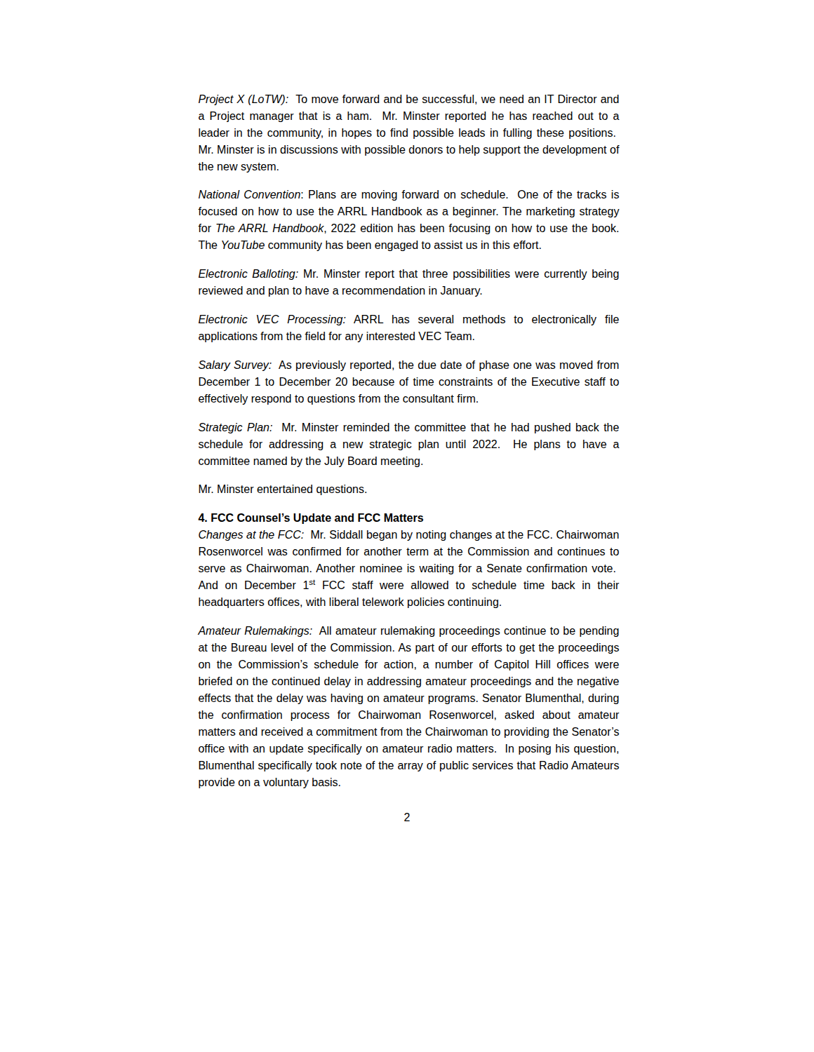Project X (LoTW): To move forward and be successful, we need an IT Director and a Project manager that is a ham. Mr. Minster reported he has reached out to a leader in the community, in hopes to find possible leads in fulling these positions. Mr. Minster is in discussions with possible donors to help support the development of the new system.
National Convention: Plans are moving forward on schedule. One of the tracks is focused on how to use the ARRL Handbook as a beginner. The marketing strategy for The ARRL Handbook, 2022 edition has been focusing on how to use the book. The YouTube community has been engaged to assist us in this effort.
Electronic Balloting: Mr. Minster report that three possibilities were currently being reviewed and plan to have a recommendation in January.
Electronic VEC Processing: ARRL has several methods to electronically file applications from the field for any interested VEC Team.
Salary Survey: As previously reported, the due date of phase one was moved from December 1 to December 20 because of time constraints of the Executive staff to effectively respond to questions from the consultant firm.
Strategic Plan: Mr. Minster reminded the committee that he had pushed back the schedule for addressing a new strategic plan until 2022. He plans to have a committee named by the July Board meeting.
Mr. Minster entertained questions.
4. FCC Counsel’s Update and FCC Matters
Changes at the FCC: Mr. Siddall began by noting changes at the FCC. Chairwoman Rosenworcel was confirmed for another term at the Commission and continues to serve as Chairwoman. Another nominee is waiting for a Senate confirmation vote. And on December 1st FCC staff were allowed to schedule time back in their headquarters offices, with liberal telework policies continuing.
Amateur Rulemakings: All amateur rulemaking proceedings continue to be pending at the Bureau level of the Commission. As part of our efforts to get the proceedings on the Commission’s schedule for action, a number of Capitol Hill offices were briefed on the continued delay in addressing amateur proceedings and the negative effects that the delay was having on amateur programs. Senator Blumenthal, during the confirmation process for Chairwoman Rosenworcel, asked about amateur matters and received a commitment from the Chairwoman to providing the Senator’s office with an update specifically on amateur radio matters. In posing his question, Blumenthal specifically took note of the array of public services that Radio Amateurs provide on a voluntary basis.
2